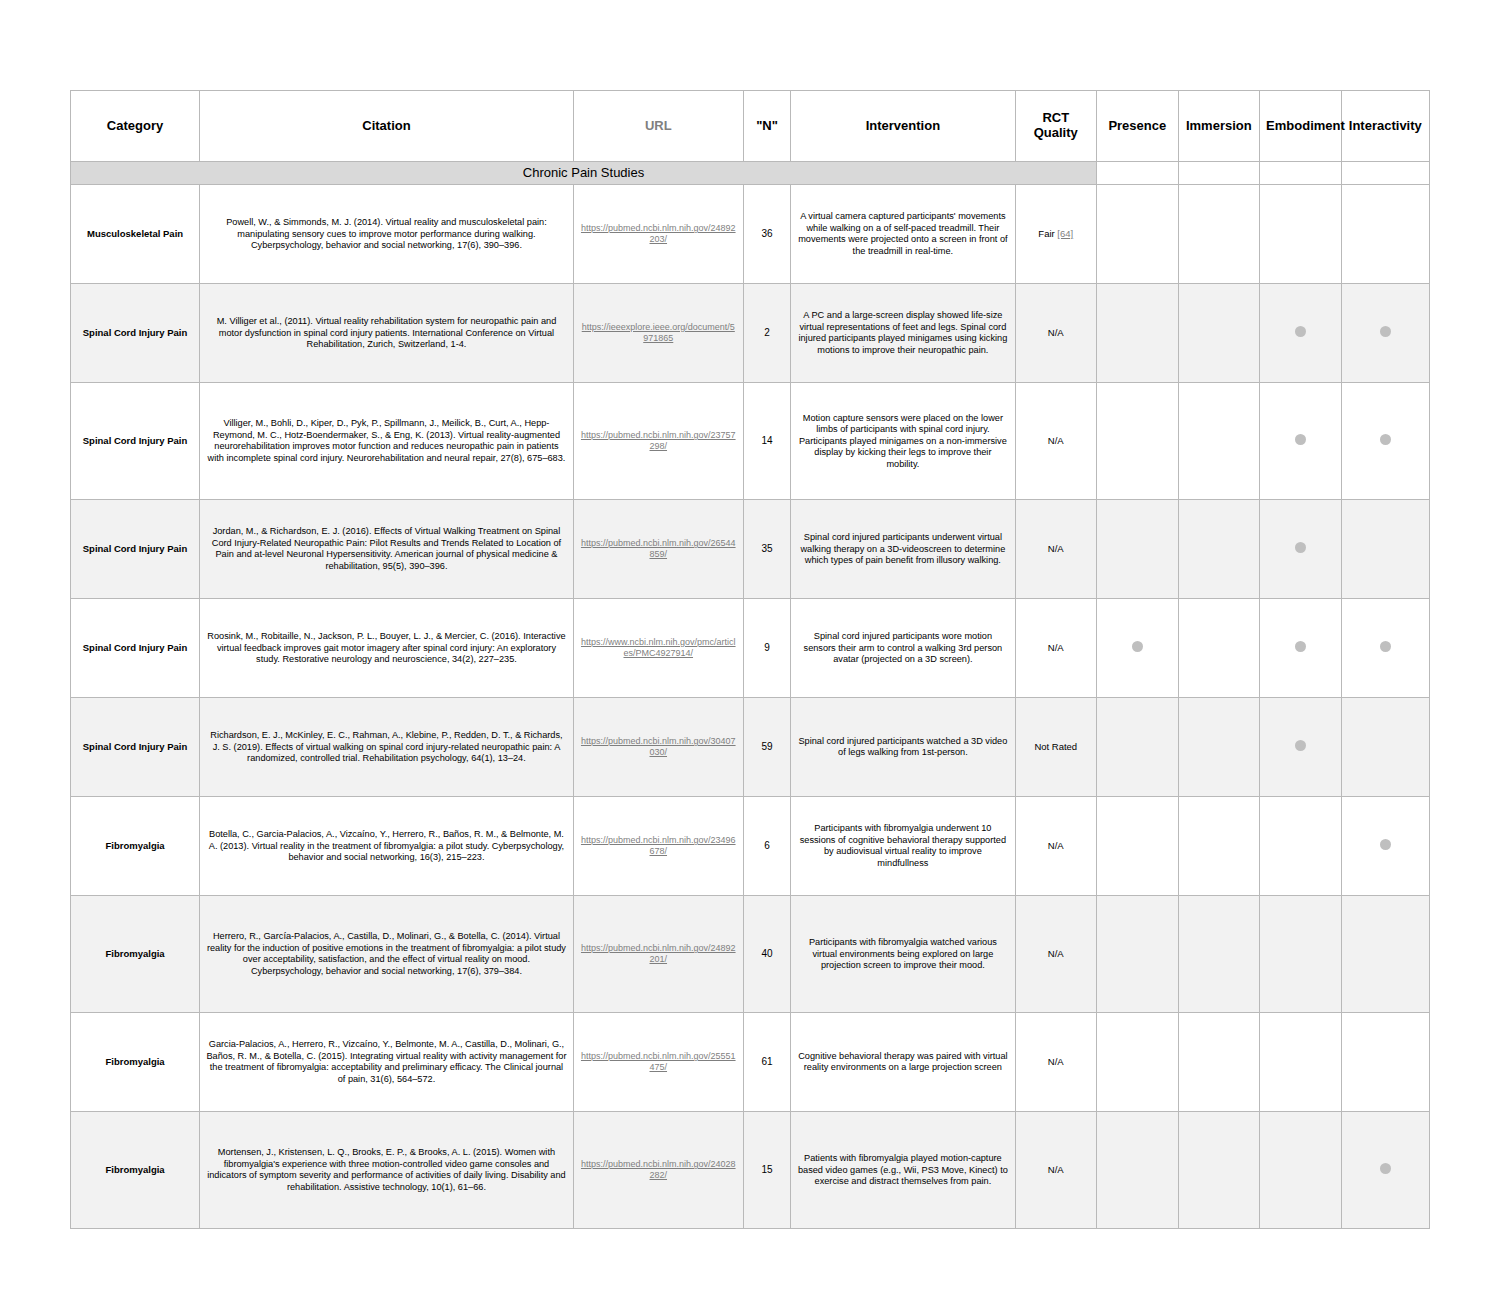| Category | Citation | URL | "N" | Intervention | RCT Quality | Presence | Immersion | Embodiment | Interactivity |
| --- | --- | --- | --- | --- | --- | --- | --- | --- | --- |
| Chronic Pain Studies | | | | |
| Musculoskeletal Pain | Powell, W., & Simmonds, M. J. (2014). Virtual reality and musculoskeletal pain: manipulating sensory cues to improve motor performance during walking. Cyberpsychology, behavior and social networking, 17(6), 390–396. | https://pubmed.ncbi.nlm.nih.gov/24892203/ | 36 | A virtual camera captured participants' movements while walking on a of self-paced treadmill. Their movements were projected onto a screen in front of the treadmill in real-time. | Fair [64] | | | | |
| Spinal Cord Injury Pain | M. Villiger et al., (2011). Virtual reality rehabilitation system for neuropathic pain and motor dysfunction in spinal cord injury patients. International Conference on Virtual Rehabilitation, Zurich, Switzerland, 1-4. | https://ieeexplore.ieee.org/document/5971865 | 2 | A PC and a large-screen display showed life-size virtual representations of feet and legs. Spinal cord injured participants played minigames using kicking motions to improve their neuropathic pain. | N/A | | | | |
| Spinal Cord Injury Pain | Villiger, M., Bohli, D., Kiper, D., Pyk, P., Spillmann, J., Meilick, B., Curt, A., Hepp-Reymond, M. C., Hotz-Boendermaker, S., & Eng, K. (2013). Virtual reality-augmented neurorehabilitation improves motor function and reduces neuropathic pain in patients with incomplete spinal cord injury. Neurorehabilitation and neural repair, 27(8), 675–683. | https://pubmed.ncbi.nlm.nih.gov/23757298/ | 14 | Motion capture sensors were placed on the lower limbs of participants with spinal cord injury. Participants played minigames on a non-immersive display by kicking their legs to improve their mobility. | N/A | | | | |
| Spinal Cord Injury Pain | Jordan, M., & Richardson, E. J. (2016). Effects of Virtual Walking Treatment on Spinal Cord Injury-Related Neuropathic Pain: Pilot Results and Trends Related to Location of Pain and at-level Neuronal Hypersensitivity. American journal of physical medicine & rehabilitation, 95(5), 390–396. | https://pubmed.ncbi.nlm.nih.gov/26544859/ | 35 | Spinal cord injured participants underwent virtual walking therapy on a 3D-videoscreen to determine which types of pain benefit from illusory walking. | N/A | | | | |
| Spinal Cord Injury Pain | Roosink, M., Robitaille, N., Jackson, P. L., Bouyer, L. J., & Mercier, C. (2016). Interactive virtual feedback improves gait motor imagery after spinal cord injury: An exploratory study. Restorative neurology and neuroscience, 34(2), 227–235. | https://www.ncbi.nlm.nih.gov/pmc/articles/PMC4927914/ | 9 | Spinal cord injured participants wore motion sensors their arm to control a walking 3rd person avatar (projected on a 3D screen). | N/A | | | | |
| Spinal Cord Injury Pain | Richardson, E. J., McKinley, E. C., Rahman, A., Klebine, P., Redden, D. T., & Richards, J. S. (2019). Effects of virtual walking on spinal cord injury-related neuropathic pain: A randomized, controlled trial. Rehabilitation psychology, 64(1), 13–24. | https://pubmed.ncbi.nlm.nih.gov/30407030/ | 59 | Spinal cord injured participants watched a 3D video of legs walking from 1st-person. | Not Rated | | | | |
| Fibromyalgia | Botella, C., Garcia-Palacios, A., Vizcaíno, Y., Herrero, R., Baños, R. M., & Belmonte, M. A. (2013). Virtual reality in the treatment of fibromyalgia: a pilot study. Cyberpsychology, behavior and social networking, 16(3), 215–223. | https://pubmed.ncbi.nlm.nih.gov/23496678/ | 6 | Participants with fibromyalgia underwent 10 sessions of cognitive behavioral therapy supported by audiovisual virtual reality to improve mindfullness | N/A | | | | |
| Fibromyalgia | Herrero, R., García-Palacios, A., Castilla, D., Molinari, G., & Botella, C. (2014). Virtual reality for the induction of positive emotions in the treatment of fibromyalgia: a pilot study over acceptability, satisfaction, and the effect of virtual reality on mood. Cyberpsychology, behavior and social networking, 17(6), 379–384. | https://pubmed.ncbi.nlm.nih.gov/24892201/ | 40 | Participants with fibromyalgia watched various virtual environments being explored on large projection screen to improve their mood. | N/A | | | | |
| Fibromyalgia | Garcia-Palacios, A., Herrero, R., Vizcaíno, Y., Belmonte, M. A., Castilla, D., Molinari, G., Baños, R. M., & Botella, C. (2015). Integrating virtual reality with activity management for the treatment of fibromyalgia: acceptability and preliminary efficacy. The Clinical journal of pain, 31(6), 564–572. | https://pubmed.ncbi.nlm.nih.gov/25551475/ | 61 | Cognitive behavioral therapy was paired with virtual reality environments on a large projection screen | N/A | | | | |
| Fibromyalgia | Mortensen, J., Kristensen, L. Q., Brooks, E. P., & Brooks, A. L. (2015). Women with fibromyalgia's experience with three motion-controlled video game consoles and indicators of symptom severity and performance of activities of daily living. Disability and rehabilitation. Assistive technology, 10(1), 61–66. | https://pubmed.ncbi.nlm.nih.gov/24028282/ | 15 | Patients with fibromyalgia played motion-capture based video games (e.g., Wii, PS3 Move, Kinect) to exercise and distract themselves from pain. | N/A | | | | |